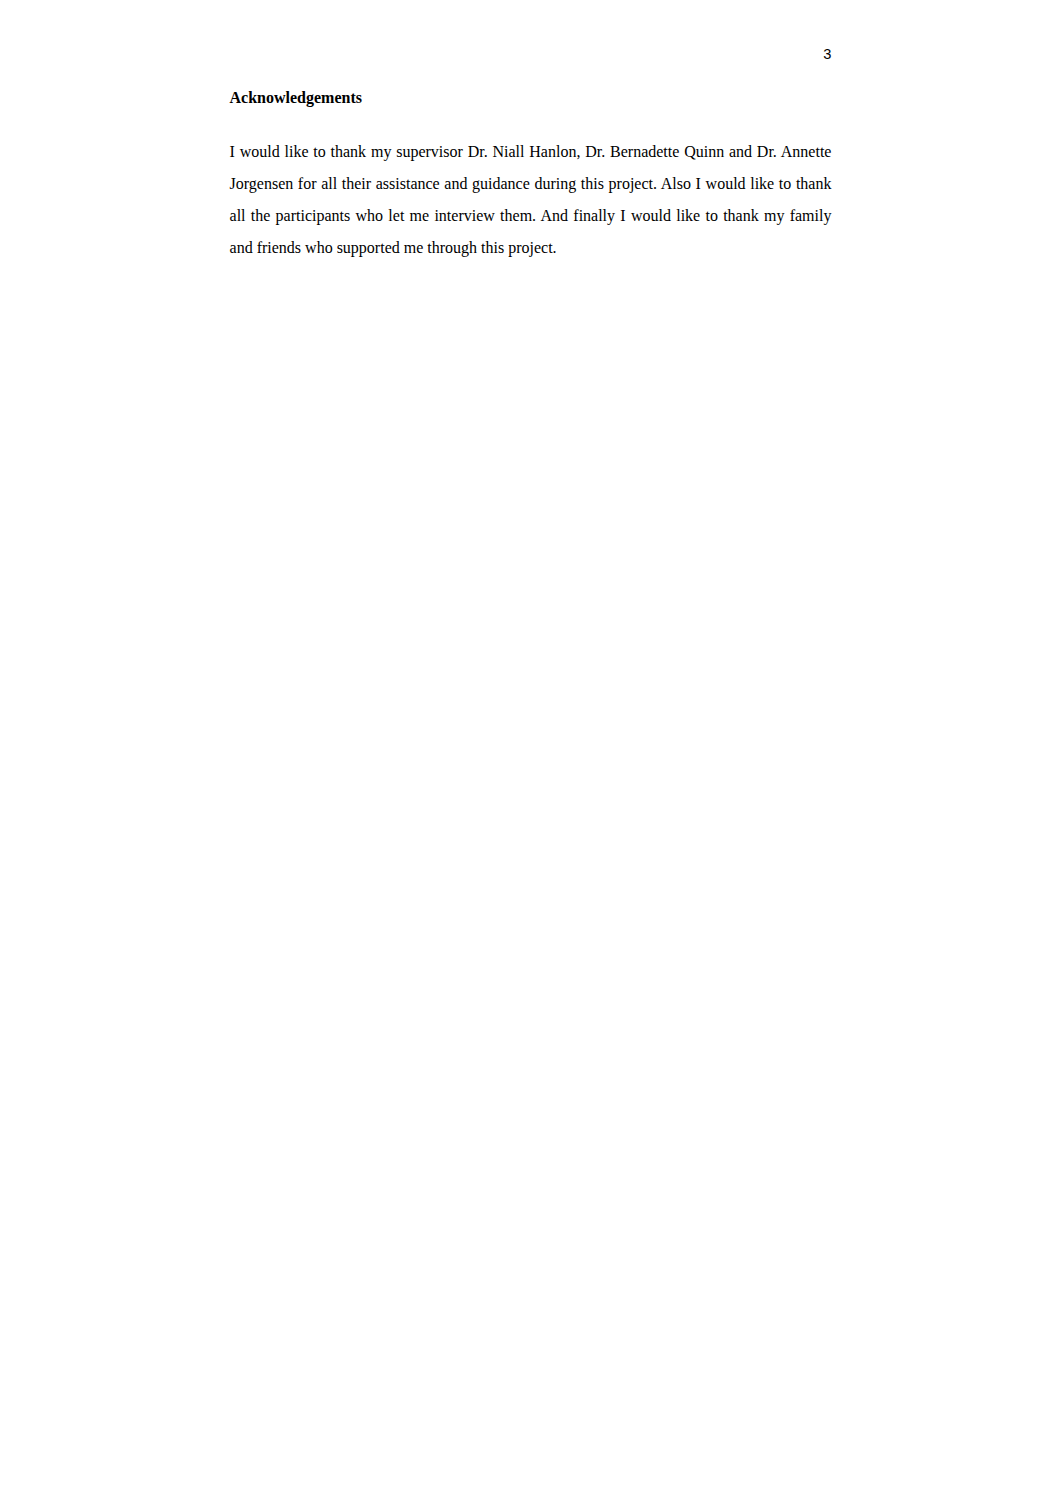3
Acknowledgements
I would like to thank my supervisor Dr. Niall Hanlon, Dr. Bernadette Quinn and Dr. Annette Jorgensen for all their assistance and guidance during this project. Also I would like to thank all the participants who let me interview them. And finally I would like to thank my family and friends who supported me through this project.